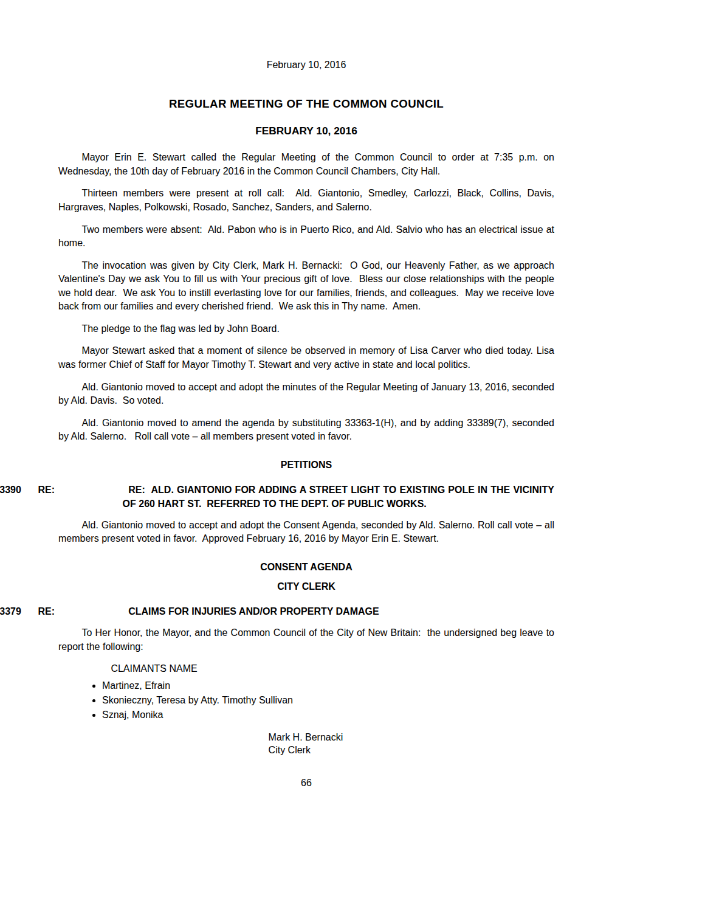February 10, 2016
REGULAR MEETING OF THE COMMON COUNCIL
FEBRUARY 10, 2016
Mayor Erin E. Stewart called the Regular Meeting of the Common Council to order at 7:35 p.m. on Wednesday, the 10th day of February 2016 in the Common Council Chambers, City Hall.
Thirteen members were present at roll call: Ald. Giantonio, Smedley, Carlozzi, Black, Collins, Davis, Hargraves, Naples, Polkowski, Rosado, Sanchez, Sanders, and Salerno.
Two members were absent: Ald. Pabon who is in Puerto Rico, and Ald. Salvio who has an electrical issue at home.
The invocation was given by City Clerk, Mark H. Bernacki: O God, our Heavenly Father, as we approach Valentine's Day we ask You to fill us with Your precious gift of love. Bless our close relationships with the people we hold dear. We ask You to instill everlasting love for our families, friends, and colleagues. May we receive love back from our families and every cherished friend. We ask this in Thy name. Amen.
The pledge to the flag was led by John Board.
Mayor Stewart asked that a moment of silence be observed in memory of Lisa Carver who died today. Lisa was former Chief of Staff for Mayor Timothy T. Stewart and very active in state and local politics.
Ald. Giantonio moved to accept and adopt the minutes of the Regular Meeting of January 13, 2016, seconded by Ald. Davis. So voted.
Ald. Giantonio moved to amend the agenda by substituting 33363-1(H), and by adding 33389(7), seconded by Ald. Salerno. Roll call vote – all members present voted in favor.
PETITIONS
33390 RE: RE: ALD. GIANTONIO FOR ADDING A STREET LIGHT TO EXISTING POLE IN THE VICINITY OF 260 HART ST. REFERRED TO THE DEPT. OF PUBLIC WORKS.
Ald. Giantonio moved to accept and adopt the Consent Agenda, seconded by Ald. Salerno. Roll call vote – all members present voted in favor. Approved February 16, 2016 by Mayor Erin E. Stewart.
CONSENT AGENDA
CITY CLERK
33379 RE: CLAIMS FOR INJURIES AND/OR PROPERTY DAMAGE
To Her Honor, the Mayor, and the Common Council of the City of New Britain: the undersigned beg leave to report the following:
CLAIMANTS NAME
Martinez, Efrain
Skonieczny, Teresa by Atty. Timothy Sullivan
Sznaj, Monika
Mark H. Bernacki
City Clerk
66